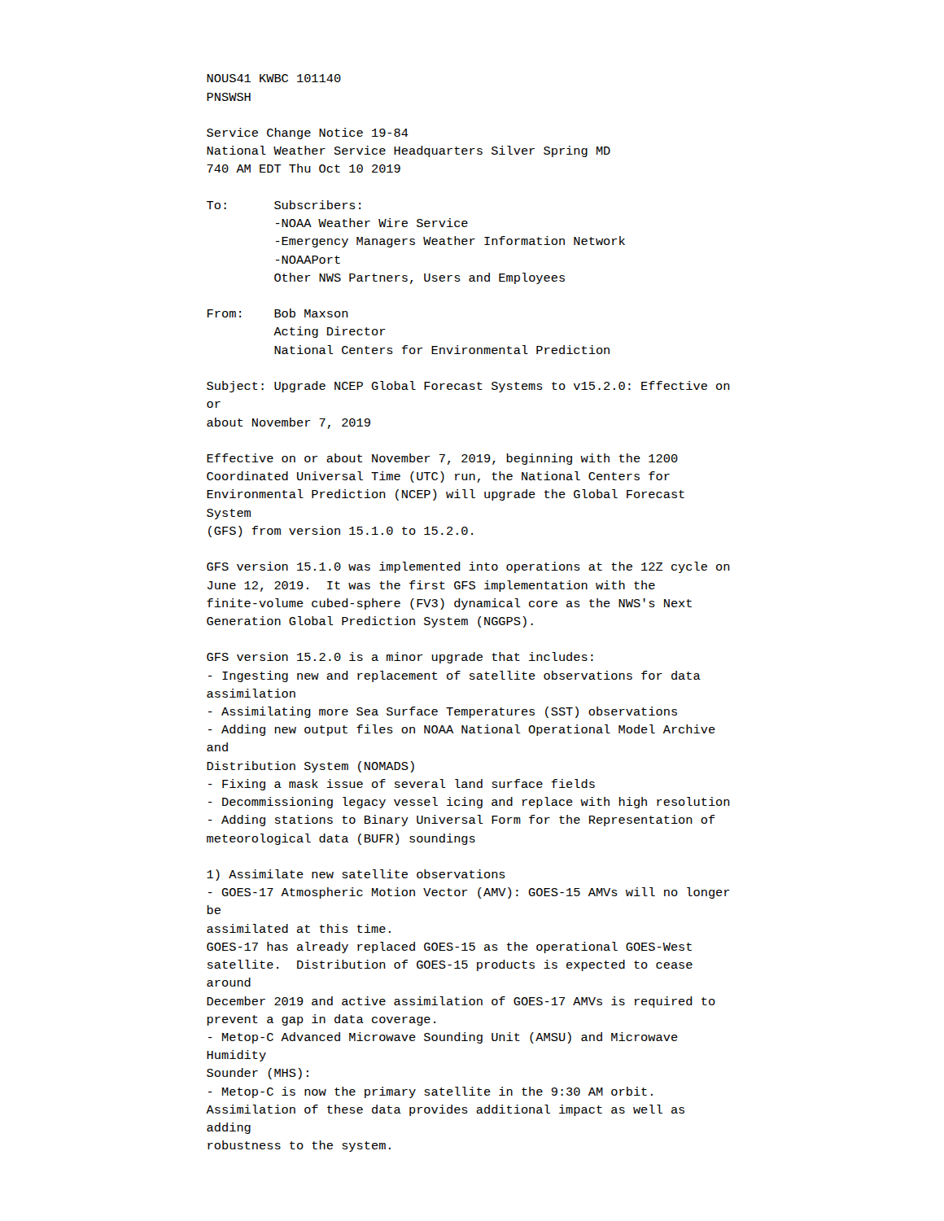NOUS41 KWBC 101140
PNSWSH

Service Change Notice 19-84
National Weather Service Headquarters Silver Spring MD
740 AM EDT Thu Oct 10 2019

To:      Subscribers:
         -NOAA Weather Wire Service
         -Emergency Managers Weather Information Network
         -NOAAPort
         Other NWS Partners, Users and Employees

From:    Bob Maxson
         Acting Director
         National Centers for Environmental Prediction

Subject: Upgrade NCEP Global Forecast Systems to v15.2.0: Effective on or
about November 7, 2019

Effective on or about November 7, 2019, beginning with the 1200
Coordinated Universal Time (UTC) run, the National Centers for
Environmental Prediction (NCEP) will upgrade the Global Forecast System
(GFS) from version 15.1.0 to 15.2.0.

GFS version 15.1.0 was implemented into operations at the 12Z cycle on
June 12, 2019.  It was the first GFS implementation with the
finite-volume cubed-sphere (FV3) dynamical core as the NWS's Next
Generation Global Prediction System (NGGPS).

GFS version 15.2.0 is a minor upgrade that includes:
- Ingesting new and replacement of satellite observations for data
assimilation
- Assimilating more Sea Surface Temperatures (SST) observations
- Adding new output files on NOAA National Operational Model Archive and
Distribution System (NOMADS)
- Fixing a mask issue of several land surface fields
- Decommissioning legacy vessel icing and replace with high resolution
- Adding stations to Binary Universal Form for the Representation of
meteorological data (BUFR) soundings

1) Assimilate new satellite observations
- GOES-17 Atmospheric Motion Vector (AMV): GOES-15 AMVs will no longer be
assimilated at this time.
GOES-17 has already replaced GOES-15 as the operational GOES-West
satellite.  Distribution of GOES-15 products is expected to cease around
December 2019 and active assimilation of GOES-17 AMVs is required to
prevent a gap in data coverage.
- Metop-C Advanced Microwave Sounding Unit (AMSU) and Microwave Humidity
Sounder (MHS):
- Metop-C is now the primary satellite in the 9:30 AM orbit.
Assimilation of these data provides additional impact as well as adding
robustness to the system.